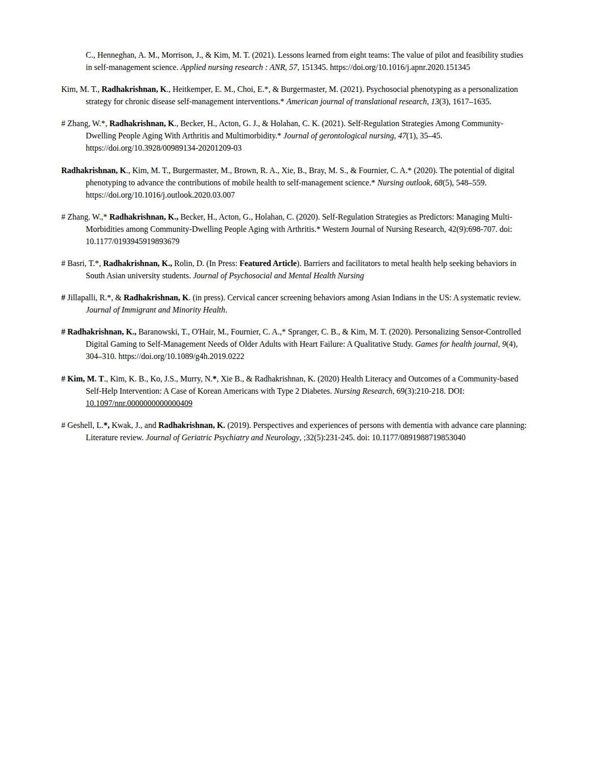C., Henneghan, A. M., Morrison, J., & Kim, M. T. (2021). Lessons learned from eight teams: The value of pilot and feasibility studies in self-management science. Applied nursing research : ANR, 57, 151345. https://doi.org/10.1016/j.apnr.2020.151345
Kim, M. T., Radhakrishnan, K., Heitkemper, E. M., Choi, E.*, & Burgermaster, M. (2021). Psychosocial phenotyping as a personalization strategy for chronic disease self-management interventions.* American journal of translational research, 13(3), 1617–1635.
# Zhang, W.*, Radhakrishnan, K., Becker, H., Acton, G. J., & Holahan, C. K. (2021). Self-Regulation Strategies Among Community-Dwelling People Aging With Arthritis and Multimorbidity.* Journal of gerontological nursing, 47(1), 35–45. https://doi.org/10.3928/00989134-20201209-03
Radhakrishnan, K., Kim, M. T., Burgermaster, M., Brown, R. A., Xie, B., Bray, M. S., & Fournier, C. A.* (2020). The potential of digital phenotyping to advance the contributions of mobile health to self-management science.* Nursing outlook, 68(5), 548–559. https://doi.org/10.1016/j.outlook.2020.03.007
# Zhang. W.,* Radhakrishnan, K., Becker, H., Acton, G., Holahan, C. (2020). Self-Regulation Strategies as Predictors: Managing Multi-Morbidities among Community-Dwelling People Aging with Arthritis.* Western Journal of Nursing Research, 42(9):698-707. doi: 10.1177/0193945919893679
# Basri, T.*, Radhakrishnan, K., Rolin, D. (In Press: Featured Article). Barriers and facilitators to metal health help seeking behaviors in South Asian university students. Journal of Psychosocial and Mental Health Nursing
# Jillapalli, R.*, & Radhakrishnan, K. (in press). Cervical cancer screening behaviors among Asian Indians in the US: A systematic review. Journal of Immigrant and Minority Health.
# Radhakrishnan, K., Baranowski, T., O'Hair, M., Fournier, C. A.,* Spranger, C. B., & Kim, M. T. (2020). Personalizing Sensor-Controlled Digital Gaming to Self-Management Needs of Older Adults with Heart Failure: A Qualitative Study. Games for health journal, 9(4), 304–310. https://doi.org/10.1089/g4h.2019.0222
# Kim, M. T., Kim, K. B., Ko, J.S., Murry, N.*, Xie B., & Radhakrishnan, K. (2020) Health Literacy and Outcomes of a Community-based Self-Help Intervention: A Case of Korean Americans with Type 2 Diabetes. Nursing Research, 69(3):210-218. DOI: 10.1097/nnr.0000000000000409
# Geshell, L.*, Kwak, J., and Radhakrishnan, K. (2019). Perspectives and experiences of persons with dementia with advance care planning: Literature review. Journal of Geriatric Psychiatry and Neurology, ;32(5):231-245. doi: 10.1177/0891988719853040